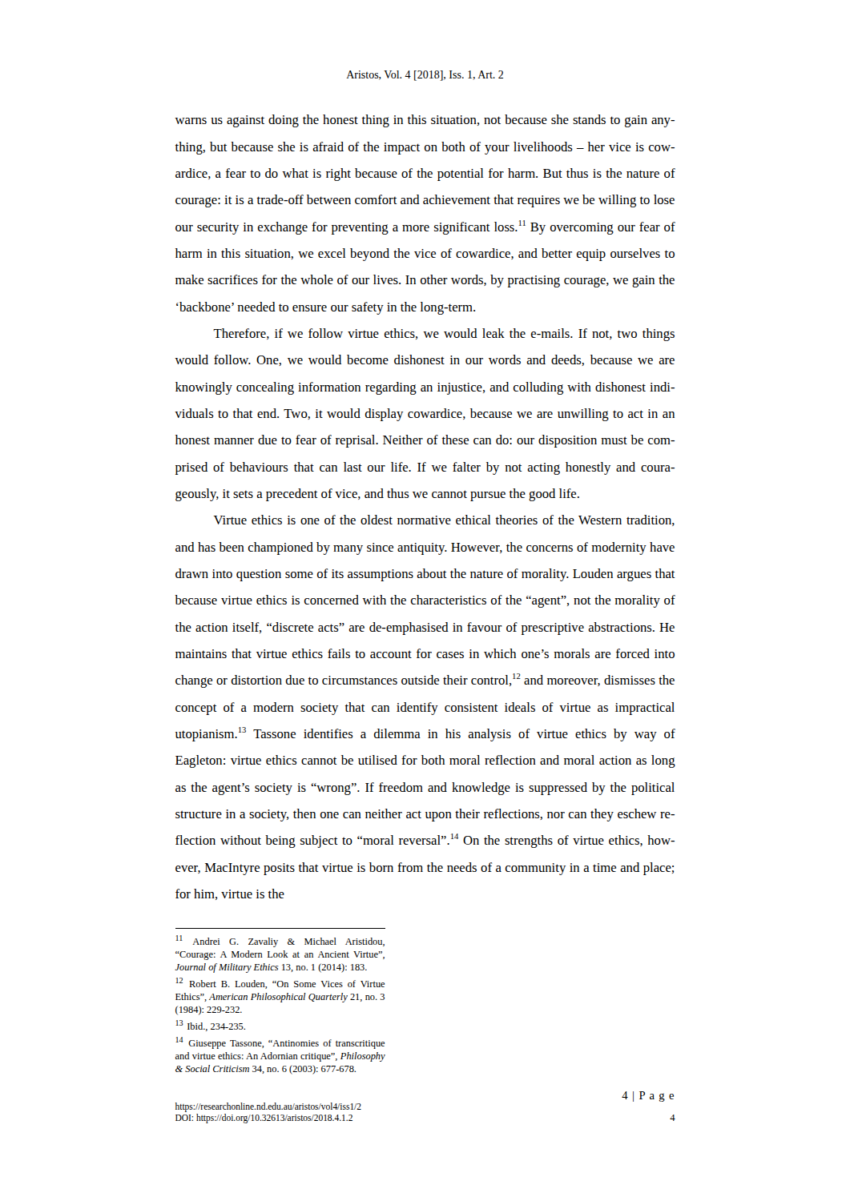Aristos, Vol. 4 [2018], Iss. 1, Art. 2
warns us against doing the honest thing in this situation, not because she stands to gain anything, but because she is afraid of the impact on both of your livelihoods – her vice is cowardice, a fear to do what is right because of the potential for harm. But thus is the nature of courage: it is a trade-off between comfort and achievement that requires we be willing to lose our security in exchange for preventing a more significant loss.11 By overcoming our fear of harm in this situation, we excel beyond the vice of cowardice, and better equip ourselves to make sacrifices for the whole of our lives. In other words, by practising courage, we gain the ‘backbone’ needed to ensure our safety in the long-term.
Therefore, if we follow virtue ethics, we would leak the e-mails. If not, two things would follow. One, we would become dishonest in our words and deeds, because we are knowingly concealing information regarding an injustice, and colluding with dishonest individuals to that end. Two, it would display cowardice, because we are unwilling to act in an honest manner due to fear of reprisal. Neither of these can do: our disposition must be comprised of behaviours that can last our life. If we falter by not acting honestly and courageously, it sets a precedent of vice, and thus we cannot pursue the good life.
Virtue ethics is one of the oldest normative ethical theories of the Western tradition, and has been championed by many since antiquity. However, the concerns of modernity have drawn into question some of its assumptions about the nature of morality. Louden argues that because virtue ethics is concerned with the characteristics of the “agent”, not the morality of the action itself, “discrete acts” are de-emphasised in favour of prescriptive abstractions. He maintains that virtue ethics fails to account for cases in which one’s morals are forced into change or distortion due to circumstances outside their control,12 and moreover, dismisses the concept of a modern society that can identify consistent ideals of virtue as impractical utopianism.13 Tassone identifies a dilemma in his analysis of virtue ethics by way of Eagleton: virtue ethics cannot be utilised for both moral reflection and moral action as long as the agent’s society is “wrong”. If freedom and knowledge is suppressed by the political structure in a society, then one can neither act upon their reflections, nor can they eschew reflection without being subject to “moral reversal”.14 On the strengths of virtue ethics, however, MacIntyre posits that virtue is born from the needs of a community in a time and place; for him, virtue is the
11 Andrei G. Zavaliy & Michael Aristidou, “Courage: A Modern Look at an Ancient Virtue”, Journal of Military Ethics 13, no. 1 (2014): 183.
12 Robert B. Louden, “On Some Vices of Virtue Ethics”, American Philosophical Quarterly 21, no. 3 (1984): 229-232.
13 Ibid., 234-235.
14 Giuseppe Tassone, “Antinomies of transcritique and virtue ethics: An Adornian critique”, Philosophy & Social Criticism 34, no. 6 (2003): 677-678.
4 | P a g e
https://researchonline.nd.edu.au/aristos/vol4/iss1/2
DOI: https://doi.org/10.32613/aristos/2018.4.1.2
4